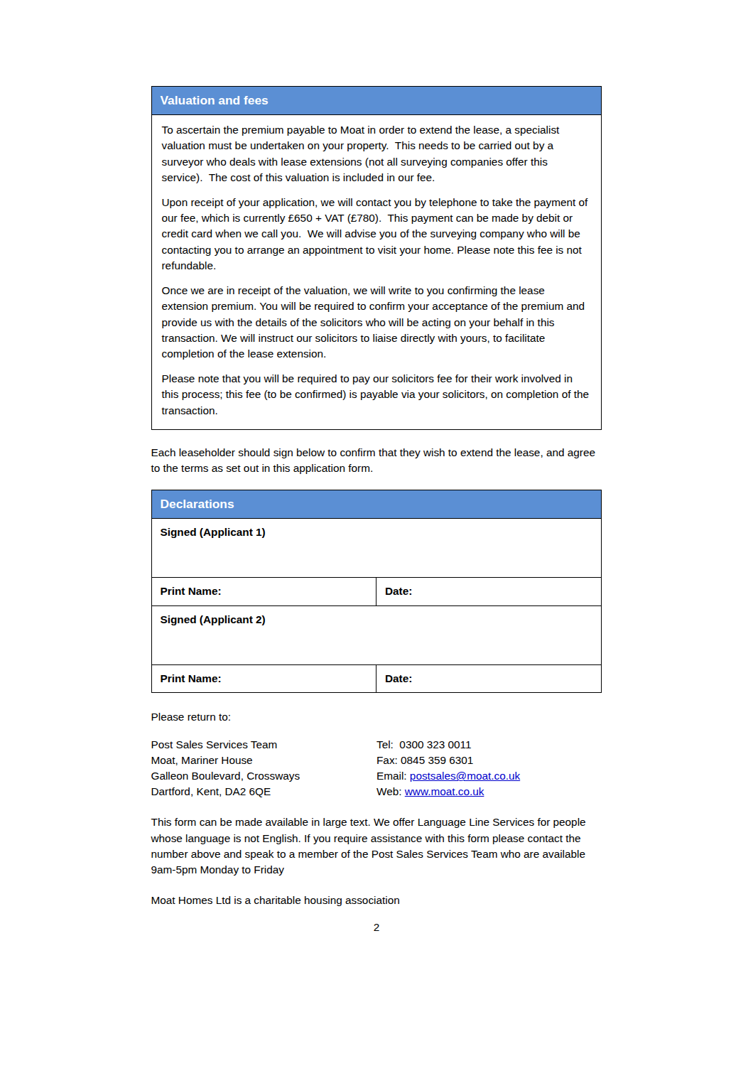Valuation and fees
To ascertain the premium payable to Moat in order to extend the lease, a specialist valuation must be undertaken on your property. This needs to be carried out by a surveyor who deals with lease extensions (not all surveying companies offer this service). The cost of this valuation is included in our fee.
Upon receipt of your application, we will contact you by telephone to take the payment of our fee, which is currently £650 + VAT (£780). This payment can be made by debit or credit card when we call you. We will advise you of the surveying company who will be contacting you to arrange an appointment to visit your home. Please note this fee is not refundable.
Once we are in receipt of the valuation, we will write to you confirming the lease extension premium. You will be required to confirm your acceptance of the premium and provide us with the details of the solicitors who will be acting on your behalf in this transaction. We will instruct our solicitors to liaise directly with yours, to facilitate completion of the lease extension.
Please note that you will be required to pay our solicitors fee for their work involved in this process; this fee (to be confirmed) is payable via your solicitors, on completion of the transaction.
Each leaseholder should sign below to confirm that they wish to extend the lease, and agree to the terms as set out in this application form.
Declarations
Signed (Applicant 1)
Print Name:
Date:
Signed (Applicant 2)
Print Name:
Date:
Please return to:
| Post Sales Services Team Moat, Mariner House Galleon Boulevard, Crossways Dartford, Kent, DA2 6QE | Tel: 0300 323 0011 Fax: 0845 359 6301 Email: postsales@moat.co.uk Web: www.moat.co.uk |
This form can be made available in large text. We offer Language Line Services for people whose language is not English. If you require assistance with this form please contact the number above and speak to a member of the Post Sales Services Team who are available 9am-5pm Monday to Friday
Moat Homes Ltd is a charitable housing association
2